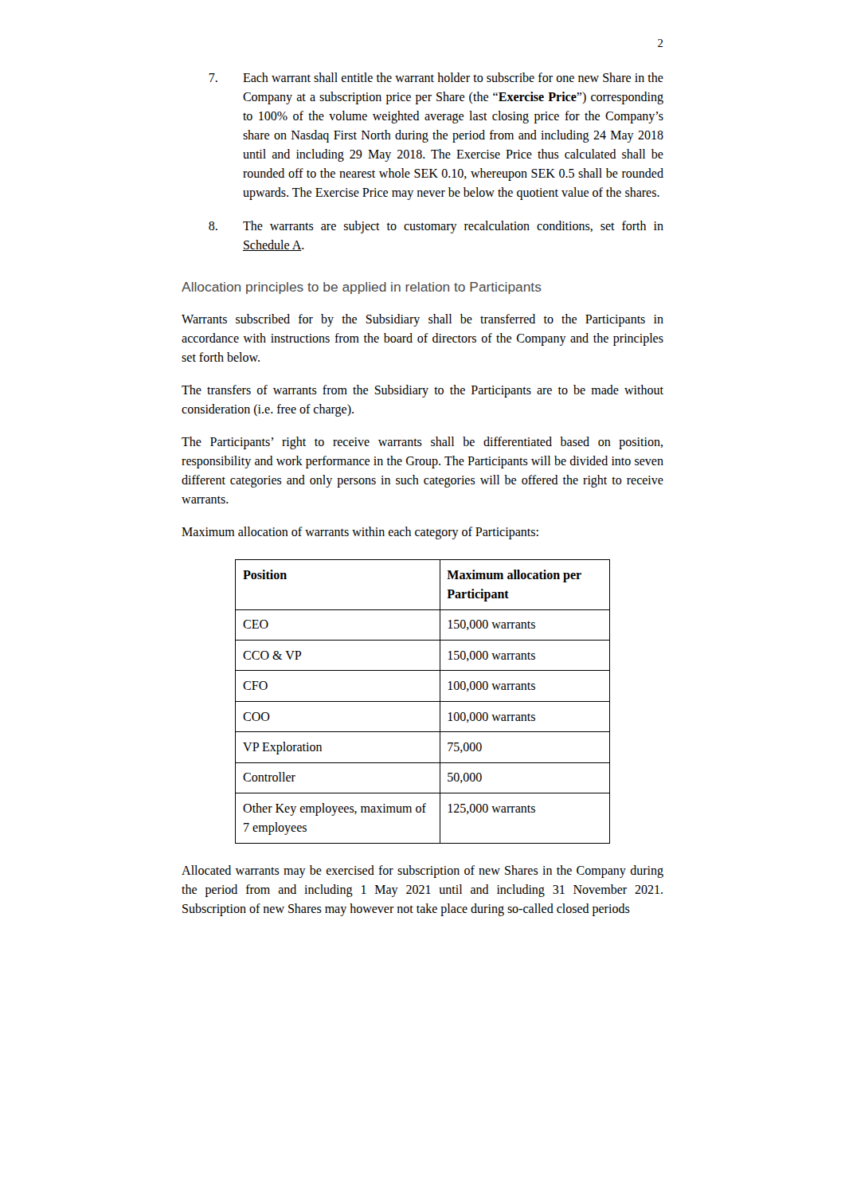2
7. Each warrant shall entitle the warrant holder to subscribe for one new Share in the Company at a subscription price per Share (the “Exercise Price”) corresponding to 100% of the volume weighted average last closing price for the Company’s share on Nasdaq First North during the period from and including 24 May 2018 until and including 29 May 2018. The Exercise Price thus calculated shall be rounded off to the nearest whole SEK 0.10, whereupon SEK 0.5 shall be rounded upwards. The Exercise Price may never be below the quotient value of the shares.
8. The warrants are subject to customary recalculation conditions, set forth in Schedule A.
Allocation principles to be applied in relation to Participants
Warrants subscribed for by the Subsidiary shall be transferred to the Participants in accordance with instructions from the board of directors of the Company and the principles set forth below.
The transfers of warrants from the Subsidiary to the Participants are to be made without consideration (i.e. free of charge).
The Participants’ right to receive warrants shall be differentiated based on position, responsibility and work performance in the Group. The Participants will be divided into seven different categories and only persons in such categories will be offered the right to receive warrants.
Maximum allocation of warrants within each category of Participants:
| Position | Maximum allocation per Participant |
| --- | --- |
| CEO | 150,000 warrants |
| CCO & VP | 150,000 warrants |
| CFO | 100,000 warrants |
| COO | 100,000 warrants |
| VP Exploration | 75,000 |
| Controller | 50,000 |
| Other Key employees, maximum of 7 employees | 125,000 warrants |
Allocated warrants may be exercised for subscription of new Shares in the Company during the period from and including 1 May 2021 until and including 31 November 2021. Subscription of new Shares may however not take place during so-called closed periods